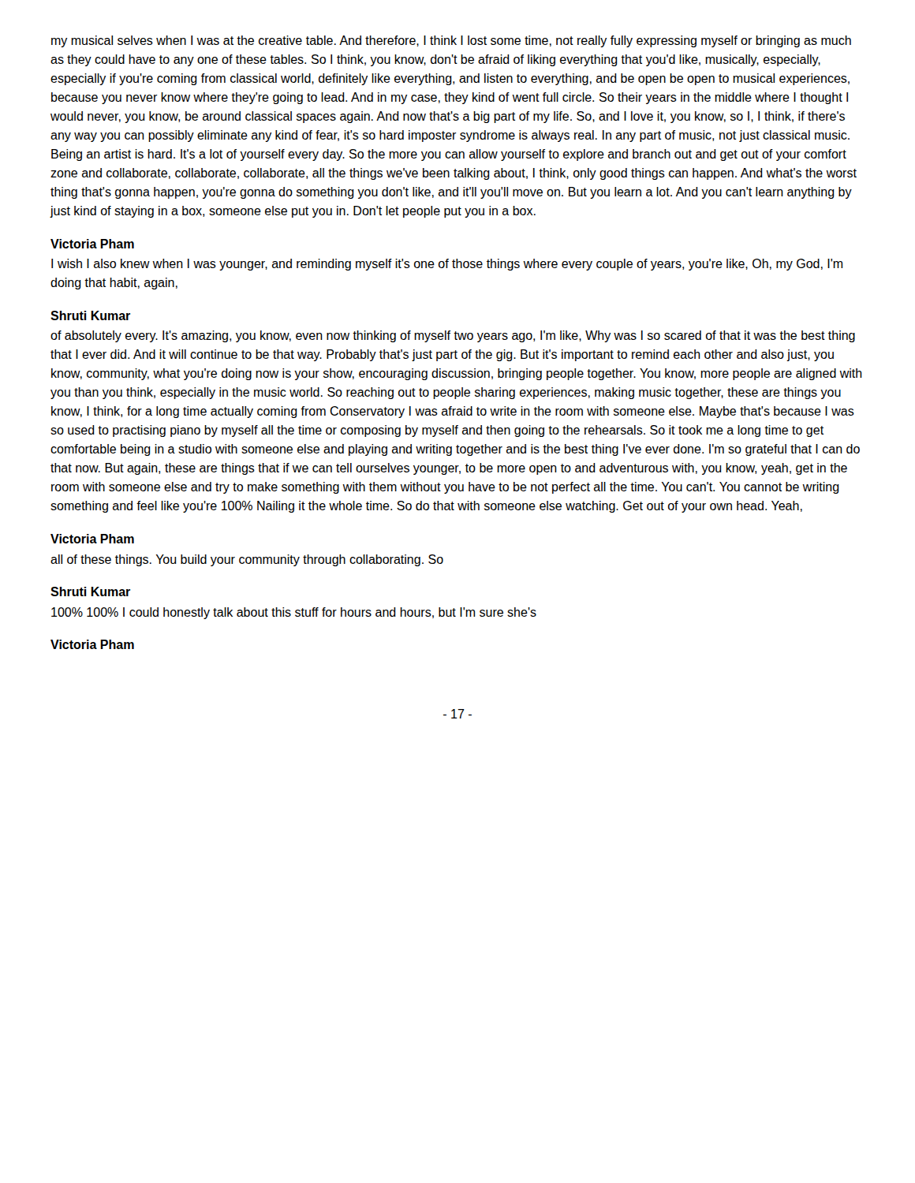my musical selves when I was at the creative table. And therefore, I think I lost some time, not really fully expressing myself or bringing as much as they could have to any one of these tables. So I think, you know, don't be afraid of liking everything that you'd like, musically, especially, especially if you're coming from classical world, definitely like everything, and listen to everything, and be open be open to musical experiences, because you never know where they're going to lead. And in my case, they kind of went full circle. So their years in the middle where I thought I would never, you know, be around classical spaces again. And now that's a big part of my life. So, and I love it, you know, so I, I think, if there's any way you can possibly eliminate any kind of fear, it's so hard imposter syndrome is always real. In any part of music, not just classical music. Being an artist is hard. It's a lot of yourself every day. So the more you can allow yourself to explore and branch out and get out of your comfort zone and collaborate, collaborate, collaborate, all the things we've been talking about, I think, only good things can happen. And what's the worst thing that's gonna happen, you're gonna do something you don't like, and it'll you'll move on. But you learn a lot. And you can't learn anything by just kind of staying in a box, someone else put you in. Don't let people put you in a box.
Victoria Pham
I wish I also knew when I was younger, and reminding myself it's one of those things where every couple of years, you're like, Oh, my God, I'm doing that habit, again,
Shruti Kumar
of absolutely every. It's amazing, you know, even now thinking of myself two years ago, I'm like, Why was I so scared of that it was the best thing that I ever did. And it will continue to be that way. Probably that's just part of the gig. But it's important to remind each other and also just, you know, community, what you're doing now is your show, encouraging discussion, bringing people together. You know, more people are aligned with you than you think, especially in the music world. So reaching out to people sharing experiences, making music together, these are things you know, I think, for a long time actually coming from Conservatory I was afraid to write in the room with someone else. Maybe that's because I was so used to practising piano by myself all the time or composing by myself and then going to the rehearsals. So it took me a long time to get comfortable being in a studio with someone else and playing and writing together and is the best thing I've ever done. I'm so grateful that I can do that now. But again, these are things that if we can tell ourselves younger, to be more open to and adventurous with, you know, yeah, get in the room with someone else and try to make something with them without you have to be not perfect all the time. You can't. You cannot be writing something and feel like you're 100% Nailing it the whole time. So do that with someone else watching. Get out of your own head. Yeah,
Victoria Pham
all of these things. You build your community through collaborating. So
Shruti Kumar
100% 100% I could honestly talk about this stuff for hours and hours, but I'm sure she's
Victoria Pham
- 17 -